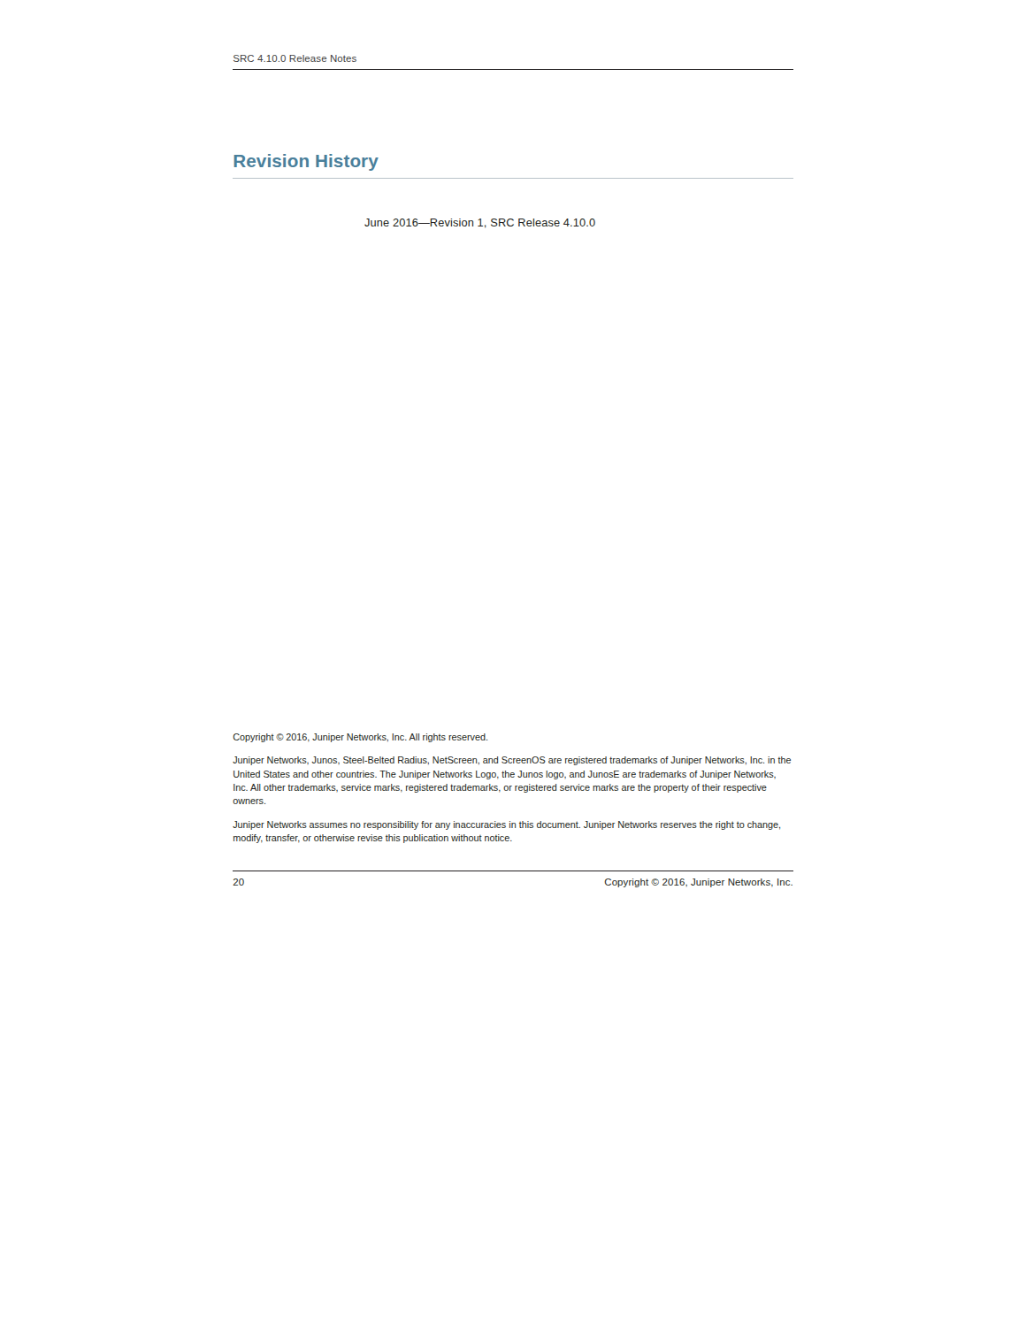SRC 4.10.0 Release Notes
Revision History
June 2016—Revision 1, SRC Release 4.10.0
Copyright © 2016, Juniper Networks, Inc. All rights reserved.
Juniper Networks, Junos, Steel-Belted Radius, NetScreen, and ScreenOS are registered trademarks of Juniper Networks, Inc. in the United States and other countries. The Juniper Networks Logo, the Junos logo, and JunosE are trademarks of Juniper Networks, Inc. All other trademarks, service marks, registered trademarks, or registered service marks are the property of their respective owners.
Juniper Networks assumes no responsibility for any inaccuracies in this document. Juniper Networks reserves the right to change, modify, transfer, or otherwise revise this publication without notice.
20 Copyright © 2016, Juniper Networks, Inc.